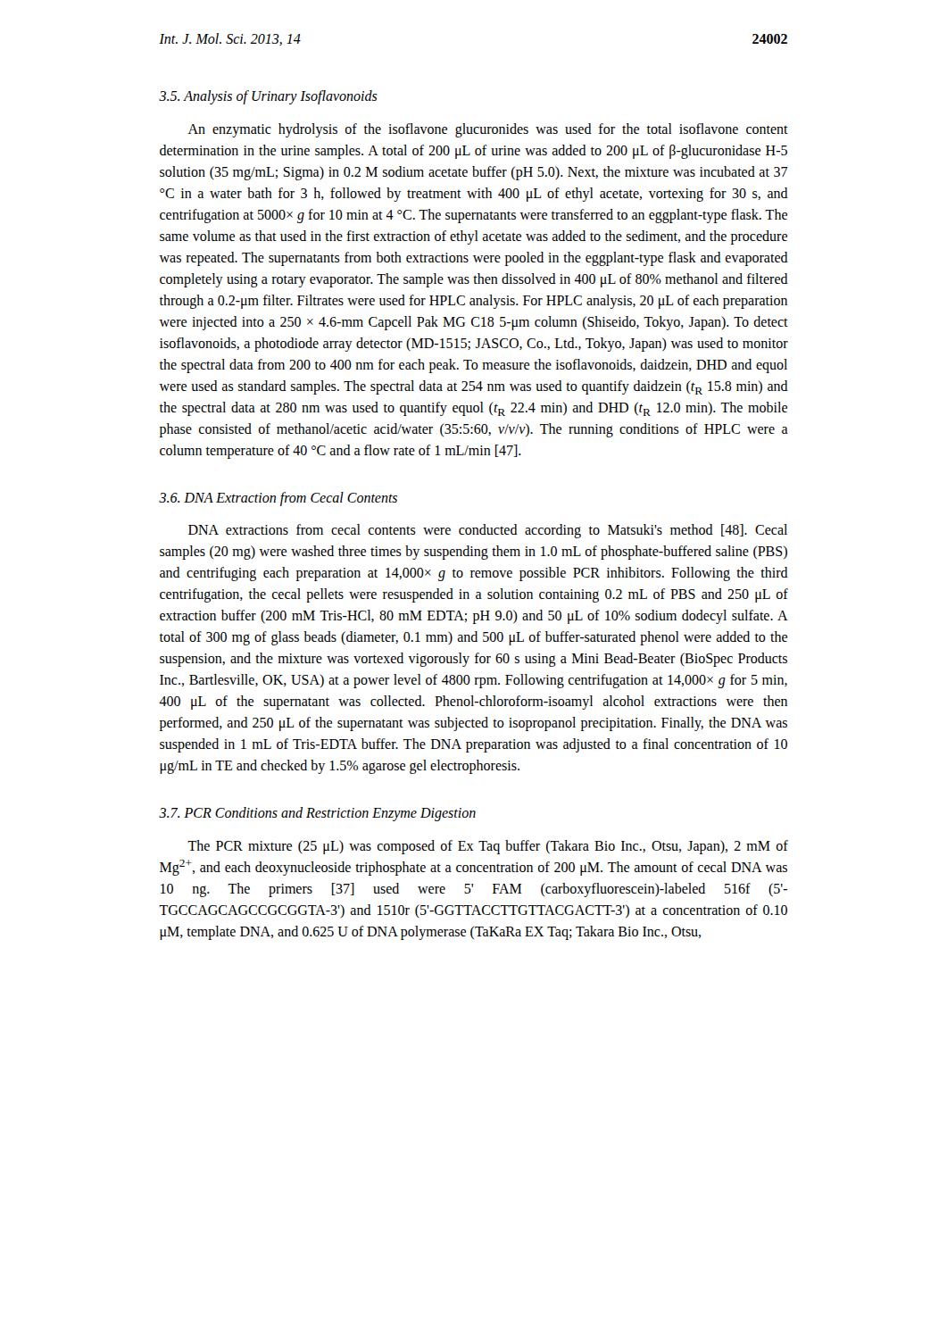Int. J. Mol. Sci. 2013, 14
24002
3.5. Analysis of Urinary Isoflavonoids
An enzymatic hydrolysis of the isoflavone glucuronides was used for the total isoflavone content determination in the urine samples. A total of 200 μL of urine was added to 200 μL of β-glucuronidase H-5 solution (35 mg/mL; Sigma) in 0.2 M sodium acetate buffer (pH 5.0). Next, the mixture was incubated at 37 °C in a water bath for 3 h, followed by treatment with 400 μL of ethyl acetate, vortexing for 30 s, and centrifugation at 5000× g for 10 min at 4 °C. The supernatants were transferred to an eggplant-type flask. The same volume as that used in the first extraction of ethyl acetate was added to the sediment, and the procedure was repeated. The supernatants from both extractions were pooled in the eggplant-type flask and evaporated completely using a rotary evaporator. The sample was then dissolved in 400 μL of 80% methanol and filtered through a 0.2-μm filter. Filtrates were used for HPLC analysis. For HPLC analysis, 20 μL of each preparation were injected into a 250 × 4.6-mm Capcell Pak MG C18 5-μm column (Shiseido, Tokyo, Japan). To detect isoflavonoids, a photodiode array detector (MD-1515; JASCO, Co., Ltd., Tokyo, Japan) was used to monitor the spectral data from 200 to 400 nm for each peak. To measure the isoflavonoids, daidzein, DHD and equol were used as standard samples. The spectral data at 254 nm was used to quantify daidzein (tR 15.8 min) and the spectral data at 280 nm was used to quantify equol (tR 22.4 min) and DHD (tR 12.0 min). The mobile phase consisted of methanol/acetic acid/water (35:5:60, v/v/v). The running conditions of HPLC were a column temperature of 40 °C and a flow rate of 1 mL/min [47].
3.6. DNA Extraction from Cecal Contents
DNA extractions from cecal contents were conducted according to Matsuki's method [48]. Cecal samples (20 mg) were washed three times by suspending them in 1.0 mL of phosphate-buffered saline (PBS) and centrifuging each preparation at 14,000× g to remove possible PCR inhibitors. Following the third centrifugation, the cecal pellets were resuspended in a solution containing 0.2 mL of PBS and 250 μL of extraction buffer (200 mM Tris-HCl, 80 mM EDTA; pH 9.0) and 50 μL of 10% sodium dodecyl sulfate. A total of 300 mg of glass beads (diameter, 0.1 mm) and 500 μL of buffer-saturated phenol were added to the suspension, and the mixture was vortexed vigorously for 60 s using a Mini Bead-Beater (BioSpec Products Inc., Bartlesville, OK, USA) at a power level of 4800 rpm. Following centrifugation at 14,000× g for 5 min, 400 μL of the supernatant was collected. Phenol-chloroform-isoamyl alcohol extractions were then performed, and 250 μL of the supernatant was subjected to isopropanol precipitation. Finally, the DNA was suspended in 1 mL of Tris-EDTA buffer. The DNA preparation was adjusted to a final concentration of 10 μg/mL in TE and checked by 1.5% agarose gel electrophoresis.
3.7. PCR Conditions and Restriction Enzyme Digestion
The PCR mixture (25 μL) was composed of Ex Taq buffer (Takara Bio Inc., Otsu, Japan), 2 mM of Mg2+, and each deoxynucleoside triphosphate at a concentration of 200 μM. The amount of cecal DNA was 10 ng. The primers [37] used were 5' FAM (carboxyfluorescein)-labeled 516f (5'-TGCCAGCAGCCGCGGTA-3') and 1510r (5'-GGTTACCTTGTTACGACTT-3') at a concentration of 0.10 μM, template DNA, and 0.625 U of DNA polymerase (TaKaRa EX Taq; Takara Bio Inc., Otsu,